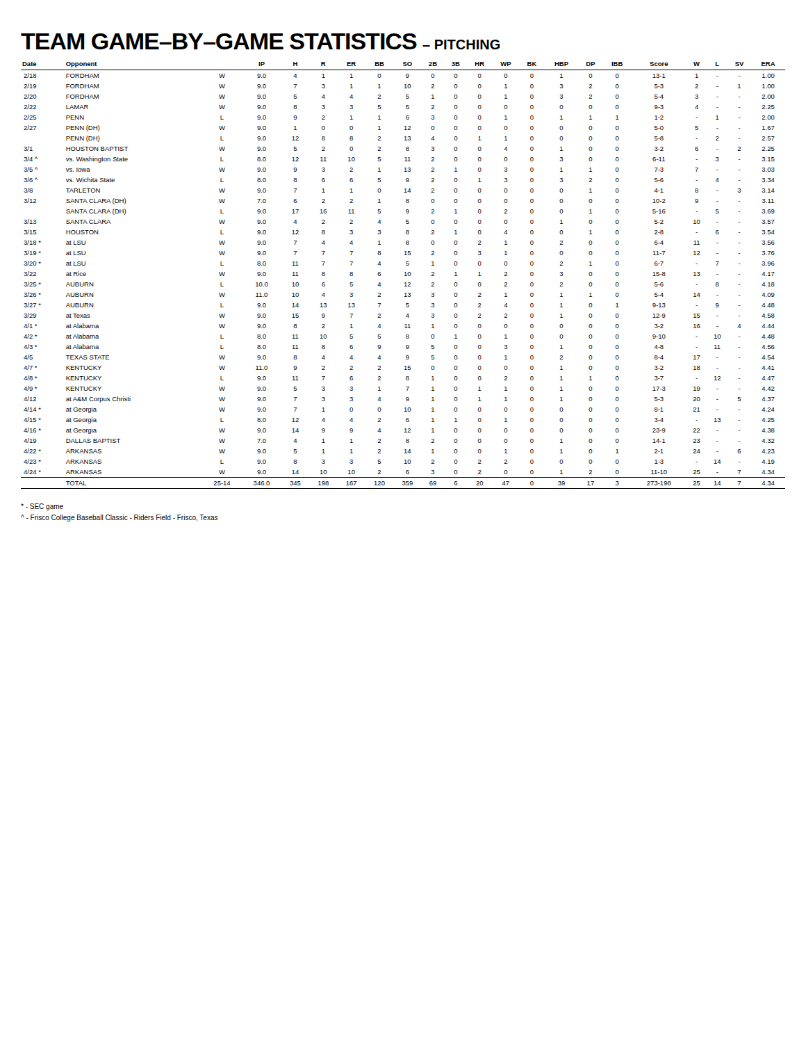Team Game–by–Game Statistics – Pitching
| Date | Opponent | | IP | H | R | ER | BB | SO | 2B | 3B | HR | WP | BK | HBP | DP | IBB | Score | W | L | SV | ERA |
| --- | --- | --- | --- | --- | --- | --- | --- | --- | --- | --- | --- | --- | --- | --- | --- | --- | --- | --- | --- | --- | --- |
| 2/18 | FORDHAM | W | 9.0 | 4 | 1 | 1 | 0 | 9 | 0 | 0 | 0 | 0 | 0 | 1 | 0 | 0 | 13-1 | 1 | - | - | 1.00 |
| 2/19 | FORDHAM | W | 9.0 | 7 | 3 | 1 | 1 | 10 | 2 | 0 | 0 | 1 | 0 | 3 | 2 | 0 | 5-3 | 2 | - | 1 | 1.00 |
| 2/20 | FORDHAM | W | 9.0 | 5 | 4 | 4 | 2 | 5 | 1 | 0 | 0 | 1 | 0 | 3 | 2 | 0 | 5-4 | 3 | - | - | 2.00 |
| 2/22 | LAMAR | W | 9.0 | 8 | 3 | 3 | 5 | 5 | 2 | 0 | 0 | 0 | 0 | 0 | 0 | 0 | 9-3 | 4 | - | - | 2.25 |
| 2/25 | PENN | L | 9.0 | 9 | 2 | 1 | 1 | 6 | 3 | 0 | 0 | 1 | 0 | 1 | 1 | 1 | 1-2 | - | 1 | - | 2.00 |
| 2/27 | PENN (DH) | W | 9.0 | 1 | 0 | 0 | 1 | 12 | 0 | 0 | 0 | 0 | 0 | 0 | 0 | 0 | 5-0 | 5 | - | - | 1.67 |
| | PENN (DH) | L | 9.0 | 12 | 8 | 8 | 2 | 13 | 4 | 0 | 1 | 1 | 0 | 0 | 0 | 0 | 5-8 | - | 2 | - | 2.57 |
| 3/1 | HOUSTON BAPTIST | W | 9.0 | 5 | 2 | 0 | 2 | 8 | 3 | 0 | 0 | 4 | 0 | 1 | 0 | 0 | 3-2 | 6 | - | 2 | 2.25 |
| 3/4 ^ | vs. Washington State | L | 8.0 | 12 | 11 | 10 | 5 | 11 | 2 | 0 | 0 | 0 | 0 | 3 | 0 | 0 | 6-11 | - | 3 | - | 3.15 |
| 3/5 ^ | vs. Iowa | W | 9.0 | 9 | 3 | 2 | 1 | 13 | 2 | 1 | 0 | 3 | 0 | 1 | 1 | 0 | 7-3 | 7 | - | - | 3.03 |
| 3/6 ^ | vs. Wichita State | L | 8.0 | 8 | 6 | 6 | 5 | 9 | 2 | 0 | 1 | 3 | 0 | 3 | 2 | 0 | 5-6 | - | 4 | - | 3.34 |
| 3/8 | TARLETON | W | 9.0 | 7 | 1 | 1 | 0 | 14 | 2 | 0 | 0 | 0 | 0 | 0 | 1 | 0 | 4-1 | 8 | - | 3 | 3.14 |
| 3/12 | SANTA CLARA (DH) | W | 7.0 | 6 | 2 | 2 | 1 | 8 | 0 | 0 | 0 | 0 | 0 | 0 | 0 | 0 | 10-2 | 9 | - | - | 3.11 |
| | SANTA CLARA (DH) | L | 9.0 | 17 | 16 | 11 | 5 | 9 | 2 | 1 | 0 | 2 | 0 | 0 | 1 | 0 | 5-16 | - | 5 | - | 3.69 |
| 3/13 | SANTA CLARA | W | 9.0 | 4 | 2 | 2 | 4 | 5 | 0 | 0 | 0 | 0 | 0 | 1 | 0 | 0 | 5-2 | 10 | - | - | 3.57 |
| 3/15 | HOUSTON | L | 9.0 | 12 | 8 | 3 | 3 | 8 | 2 | 1 | 0 | 4 | 0 | 0 | 1 | 0 | 2-8 | - | 6 | - | 3.54 |
| 3/18 * | at LSU | W | 9.0 | 7 | 4 | 4 | 1 | 8 | 0 | 0 | 2 | 1 | 0 | 2 | 0 | 0 | 6-4 | 11 | - | - | 3.56 |
| 3/19 * | at LSU | W | 9.0 | 7 | 7 | 7 | 8 | 15 | 2 | 0 | 3 | 1 | 0 | 0 | 0 | 0 | 11-7 | 12 | - | - | 3.76 |
| 3/20 * | at LSU | L | 8.0 | 11 | 7 | 7 | 4 | 5 | 1 | 0 | 0 | 0 | 0 | 2 | 1 | 0 | 6-7 | - | 7 | - | 3.96 |
| 3/22 | at Rice | W | 9.0 | 11 | 8 | 8 | 6 | 10 | 2 | 1 | 1 | 2 | 0 | 3 | 0 | 0 | 15-8 | 13 | - | - | 4.17 |
| 3/25 * | AUBURN | L | 10.0 | 10 | 6 | 5 | 4 | 12 | 2 | 0 | 0 | 2 | 0 | 2 | 0 | 0 | 5-6 | - | 8 | - | 4.18 |
| 3/26 * | AUBURN | W | 11.0 | 10 | 4 | 3 | 2 | 13 | 3 | 0 | 2 | 1 | 0 | 1 | 1 | 0 | 5-4 | 14 | - | - | 4.09 |
| 3/27 * | AUBURN | L | 9.0 | 14 | 13 | 13 | 7 | 5 | 3 | 0 | 2 | 4 | 0 | 1 | 0 | 1 | 9-13 | - | 9 | - | 4.48 |
| 3/29 | at Texas | W | 9.0 | 15 | 9 | 7 | 2 | 4 | 3 | 0 | 2 | 2 | 0 | 1 | 0 | 0 | 12-9 | 15 | - | - | 4.58 |
| 4/1 * | at Alabama | W | 9.0 | 8 | 2 | 1 | 4 | 11 | 1 | 0 | 0 | 0 | 0 | 0 | 0 | 0 | 3-2 | 16 | - | 4 | 4.44 |
| 4/2 * | at Alabama | L | 8.0 | 11 | 10 | 5 | 5 | 8 | 0 | 1 | 0 | 1 | 0 | 0 | 0 | 0 | 9-10 | - | 10 | - | 4.48 |
| 4/3 * | at Alabama | L | 8.0 | 11 | 8 | 6 | 9 | 9 | 5 | 0 | 0 | 3 | 0 | 1 | 0 | 0 | 4-8 | - | 11 | - | 4.56 |
| 4/5 | TEXAS STATE | W | 9.0 | 8 | 4 | 4 | 4 | 9 | 5 | 0 | 0 | 1 | 0 | 2 | 0 | 0 | 8-4 | 17 | - | - | 4.54 |
| 4/7 * | KENTUCKY | W | 11.0 | 9 | 2 | 2 | 2 | 15 | 0 | 0 | 0 | 0 | 0 | 1 | 0 | 0 | 3-2 | 18 | - | - | 4.41 |
| 4/8 * | KENTUCKY | L | 9.0 | 11 | 7 | 6 | 2 | 8 | 1 | 0 | 0 | 2 | 0 | 1 | 1 | 0 | 3-7 | - | 12 | - | 4.47 |
| 4/9 * | KENTUCKY | W | 9.0 | 5 | 3 | 3 | 1 | 7 | 1 | 0 | 1 | 1 | 0 | 1 | 0 | 0 | 17-3 | 19 | - | - | 4.42 |
| 4/12 | at A&M Corpus Christi | W | 9.0 | 7 | 3 | 3 | 4 | 9 | 1 | 0 | 1 | 1 | 0 | 1 | 0 | 0 | 5-3 | 20 | - | 5 | 4.37 |
| 4/14 * | at Georgia | W | 9.0 | 7 | 1 | 0 | 0 | 10 | 1 | 0 | 0 | 0 | 0 | 0 | 0 | 0 | 8-1 | 21 | - | - | 4.24 |
| 4/15 * | at Georgia | L | 8.0 | 12 | 4 | 4 | 2 | 6 | 1 | 1 | 0 | 1 | 0 | 0 | 0 | 0 | 3-4 | - | 13 | - | 4.25 |
| 4/16 * | at Georgia | W | 9.0 | 14 | 9 | 9 | 4 | 12 | 1 | 0 | 0 | 0 | 0 | 0 | 0 | 0 | 23-9 | 22 | - | - | 4.38 |
| 4/19 | DALLAS BAPTIST | W | 7.0 | 4 | 1 | 1 | 2 | 8 | 2 | 0 | 0 | 0 | 0 | 1 | 0 | 0 | 14-1 | 23 | - | - | 4.32 |
| 4/22 * | ARKANSAS | W | 9.0 | 5 | 1 | 1 | 2 | 14 | 1 | 0 | 0 | 1 | 0 | 1 | 0 | 1 | 2-1 | 24 | - | 6 | 4.23 |
| 4/23 * | ARKANSAS | L | 9.0 | 8 | 3 | 3 | 5 | 10 | 2 | 0 | 2 | 2 | 0 | 0 | 0 | 0 | 1-3 | - | 14 | - | 4.19 |
| 4/24 * | ARKANSAS | W | 9.0 | 14 | 10 | 10 | 2 | 6 | 3 | 0 | 2 | 0 | 0 | 1 | 2 | 0 | 11-10 | 25 | - | 7 | 4.34 |
| | TOTAL | 25-14 | 346.0 | 345 | 198 | 167 | 120 | 359 | 69 | 6 | 20 | 47 | 0 | 39 | 17 | 3 | 273-198 | 25 | 14 | 7 | 4.34 |
* - SEC game
^ - Frisco College Baseball Classic - Riders Field - Frisco, Texas